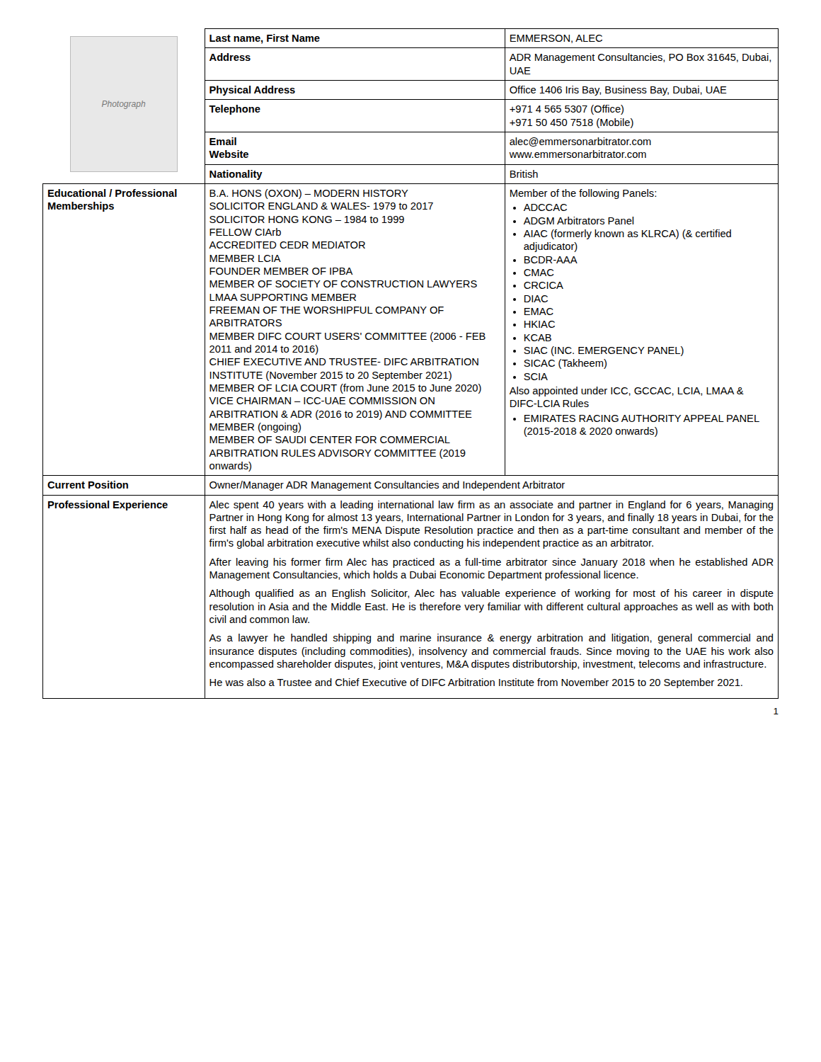| | Last name, First Name | EMMERSON, ALEC |
| Address | ADR Management Consultancies, PO Box 31645, Dubai, UAE |
| Physical Address | Office 1406 Iris Bay, Business Bay, Dubai, UAE |
| Telephone | +971 4 565 5307 (Office) +971 50 450 7518 (Mobile) |
| Email Website | alec@emmersonarbitrator.com www.emmersonarbitrator.com |
| Nationality | British |
| Educational / Professional Memberships | B.A. HONS (OXON) – MODERN HISTORY SOLICITOR ENGLAND & WALES- 1979 to 2017 SOLICITOR HONG KONG – 1984 to 1999 FELLOW CIArb ACCREDITED CEDR MEDIATOR MEMBER LCIA FOUNDER MEMBER OF IPBA MEMBER OF SOCIETY OF CONSTRUCTION LAWYERS LMAA SUPPORTING MEMBER FREEMAN OF THE WORSHIPFUL COMPANY OF ARBITRATORS MEMBER DIFC COURT USERS' COMMITTEE (2006 - FEB 2011 and 2014 to 2016) CHIEF EXECUTIVE AND TRUSTEE- DIFC ARBITRATION INSTITUTE (November 2015 to 20 September 2021) MEMBER OF LCIA COURT (from June 2015 to June 2020) VICE CHAIRMAN – ICC-UAE COMMISSION ON ARBITRATION & ADR (2016 to 2019) AND COMMITTEE MEMBER (ongoing) MEMBER OF SAUDI CENTER FOR COMMERCIAL ARBITRATION RULES ADVISORY COMMITTEE (2019 onwards) | Member of the following Panels: ADCCAC ADGM Arbitrators Panel AIAC (formerly known as KLRCA) (& certified adjudicator) BCDR-AAA CMAC CRCICA DIAC EMAC HKIAC KCAB SIAC (INC. EMERGENCY PANEL) SICAC (Takheem) SCIA Also appointed under ICC, GCCAC, LCIA, LMAA & DIFC-LCIA Rules EMIRATES RACING AUTHORITY APPEAL PANEL (2015-2018 & 2020 onwards) |
| Current Position | Owner/Manager ADR Management Consultancies and Independent Arbitrator |
| Professional Experience | Alec spent 40 years with a leading international law firm as an associate and partner in England for 6 years, Managing Partner in Hong Kong for almost 13 years, International Partner in London for 3 years, and finally 18 years in Dubai, for the first half as head of the firm's MENA Dispute Resolution practice and then as a part-time consultant and member of the firm's global arbitration executive whilst also conducting his independent practice as an arbitrator. After leaving his former firm Alec has practiced as a full-time arbitrator since January 2018 when he established ADR Management Consultancies, which holds a Dubai Economic Department professional licence. Although qualified as an English Solicitor, Alec has valuable experience of working for most of his career in dispute resolution in Asia and the Middle East. He is therefore very familiar with different cultural approaches as well as with both civil and common law. As a lawyer he handled shipping and marine insurance & energy arbitration and litigation, general commercial and insurance disputes (including commodities), insolvency and commercial frauds. Since moving to the UAE his work also encompassed shareholder disputes, joint ventures, M&A disputes distributorship, investment, telecoms and infrastructure. He was also a Trustee and Chief Executive of DIFC Arbitration Institute from November 2015 to 20 September 2021. |
1